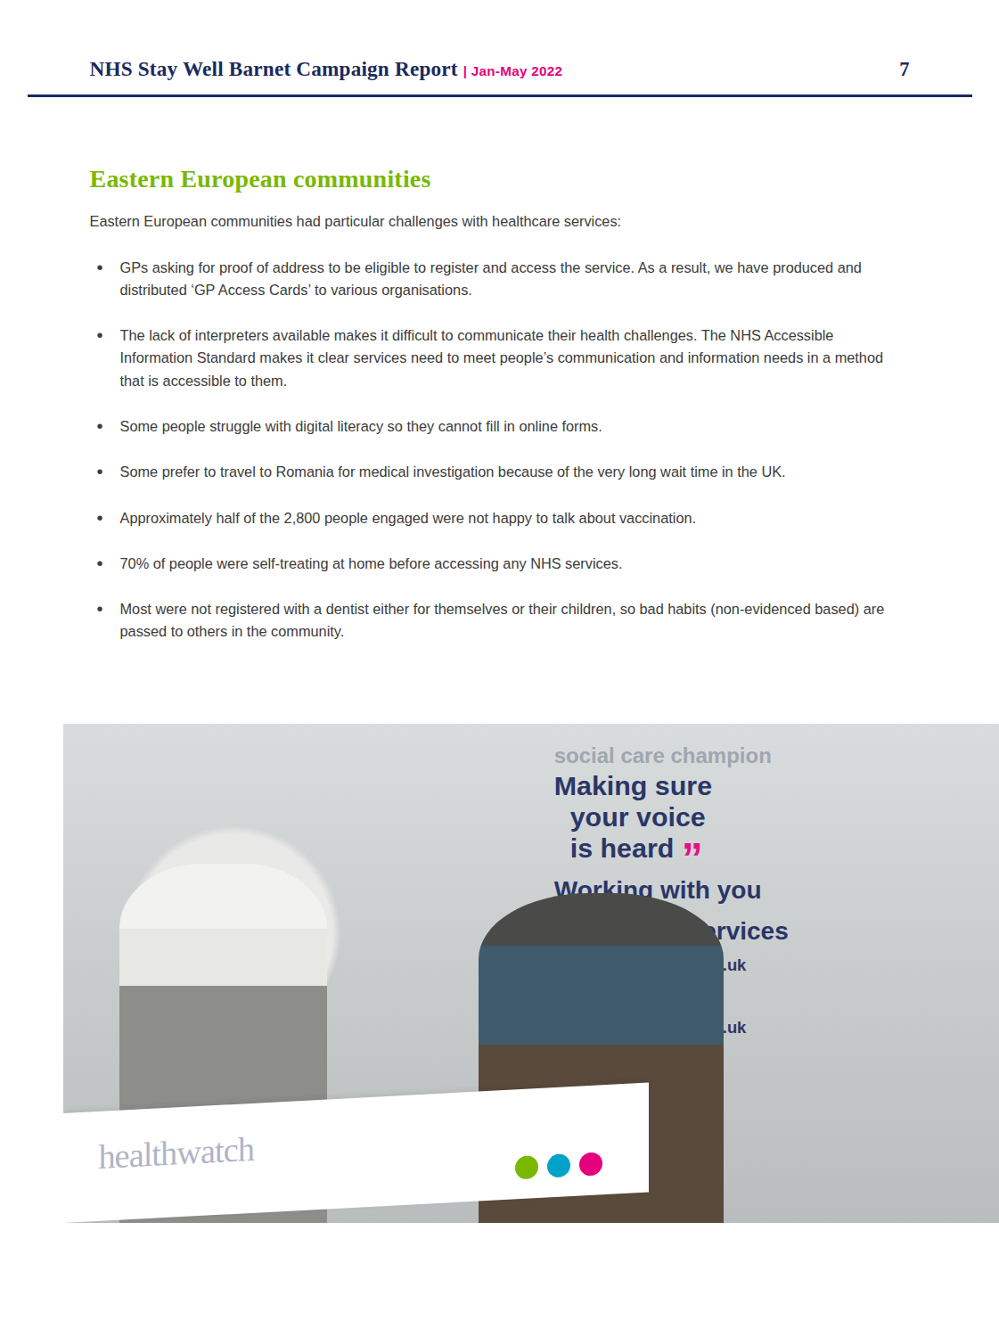NHS Stay Well Barnet Campaign Report | Jan-May 2022
7
Eastern European communities
Eastern European communities had particular challenges with healthcare services:
GPs asking for proof of address to be eligible to register and access the service. As a result, we have produced and distributed ‘GP Access Cards’ to various organisations.
The lack of interpreters available makes it difficult to communicate their health challenges. The NHS Accessible Information Standard makes it clear services need to meet people’s communication and information needs in a method that is accessible to them.
Some people struggle with digital literacy so they cannot fill in online forms.
Some prefer to travel to Romania for medical investigation because of the very long wait time in the UK.
Approximately half of the 2,800 people engaged were not happy to talk about vaccination.
70% of people were self-treating at home before accessing any NHS services.
Most were not registered with a dentist either for themselves or their children, so bad habits (non-evidenced based) are passed to others in the community.
social care champion Making sure your voice is heard ” Working with you to improve services healthwatchbarnet.co.uk 020 3475 1308 healthwatchbarnet.co.uk healthwatchbarnet healthwatchbarnet
healthwatch